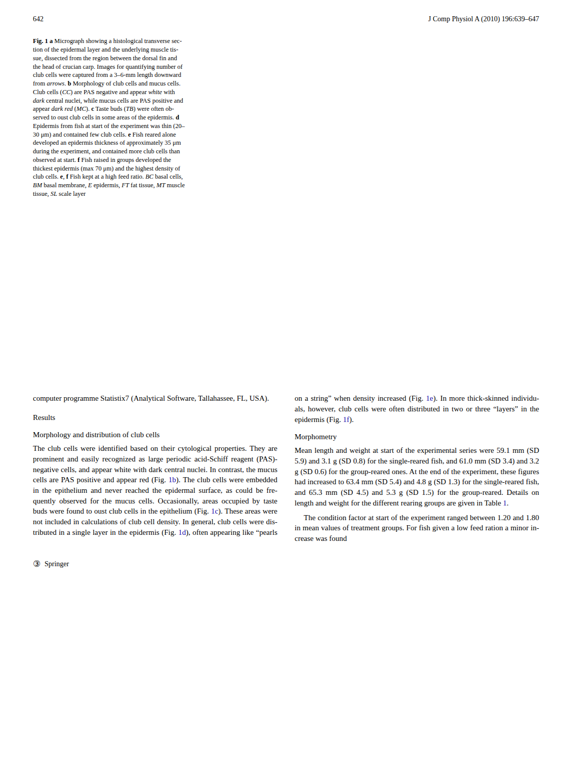642 J Comp Physiol A (2010) 196:639–647
Fig. 1 a Micrograph showing a histological transverse section of the epidermal layer and the underlying muscle tissue, dissected from the region between the dorsal fin and the head of crucian carp. Images for quantifying number of club cells were captured from a 3–6-mm length downward from arrows. b Morphology of club cells and mucus cells. Club cells (CC) are PAS negative and appear white with dark central nuclei, while mucus cells are PAS positive and appear dark red (MC). c Taste buds (TB) were often observed to oust club cells in some areas of the epidermis. d Epidermis from fish at start of the experiment was thin (20–30 μm) and contained few club cells. e Fish reared alone developed an epidermis thickness of approximately 35 μm during the experiment, and contained more club cells than observed at start. f Fish raised in groups developed the thickest epidermis (max 70 μm) and the highest density of club cells. e, f Fish kept at a high feed ratio. BC basal cells, BM basal membrane, E epidermis, FT fat tissue, MT muscle tissue, SL scale layer
computer programme Statistix7 (Analytical Software, Tallahassee, FL, USA).
Results
Morphology and distribution of club cells
The club cells were identified based on their cytological properties. They are prominent and easily recognized as large periodic acid-Schiff reagent (PAS)-negative cells, and appear white with dark central nuclei. In contrast, the mucus cells are PAS positive and appear red (Fig. 1b). The club cells were embedded in the epithelium and never reached the epidermal surface, as could be frequently observed for the mucus cells. Occasionally, areas occupied by taste buds were found to oust club cells in the epithelium (Fig. 1c). These areas were not included in calculations of club cell density. In general, club cells were distributed in a single layer in the epidermis (Fig. 1d), often appearing like “pearls on a string” when density increased (Fig. 1e). In more thick-skinned individuals, however, club cells were often distributed in two or three “layers” in the epidermis (Fig. 1f).
Morphometry
Mean length and weight at start of the experimental series were 59.1 mm (SD 5.9) and 3.1 g (SD 0.8) for the single-reared fish, and 61.0 mm (SD 3.4) and 3.2 g (SD 0.6) for the group-reared ones. At the end of the experiment, these figures had increased to 63.4 mm (SD 5.4) and 4.8 g (SD 1.3) for the single-reared fish, and 65.3 mm (SD 4.5) and 5.3 g (SD 1.5) for the group-reared. Details on length and weight for the different rearing groups are given in Table 1.
The condition factor at start of the experiment ranged between 1.20 and 1.80 in mean values of treatment groups. For fish given a low feed ration a minor increase was found
③ Springer